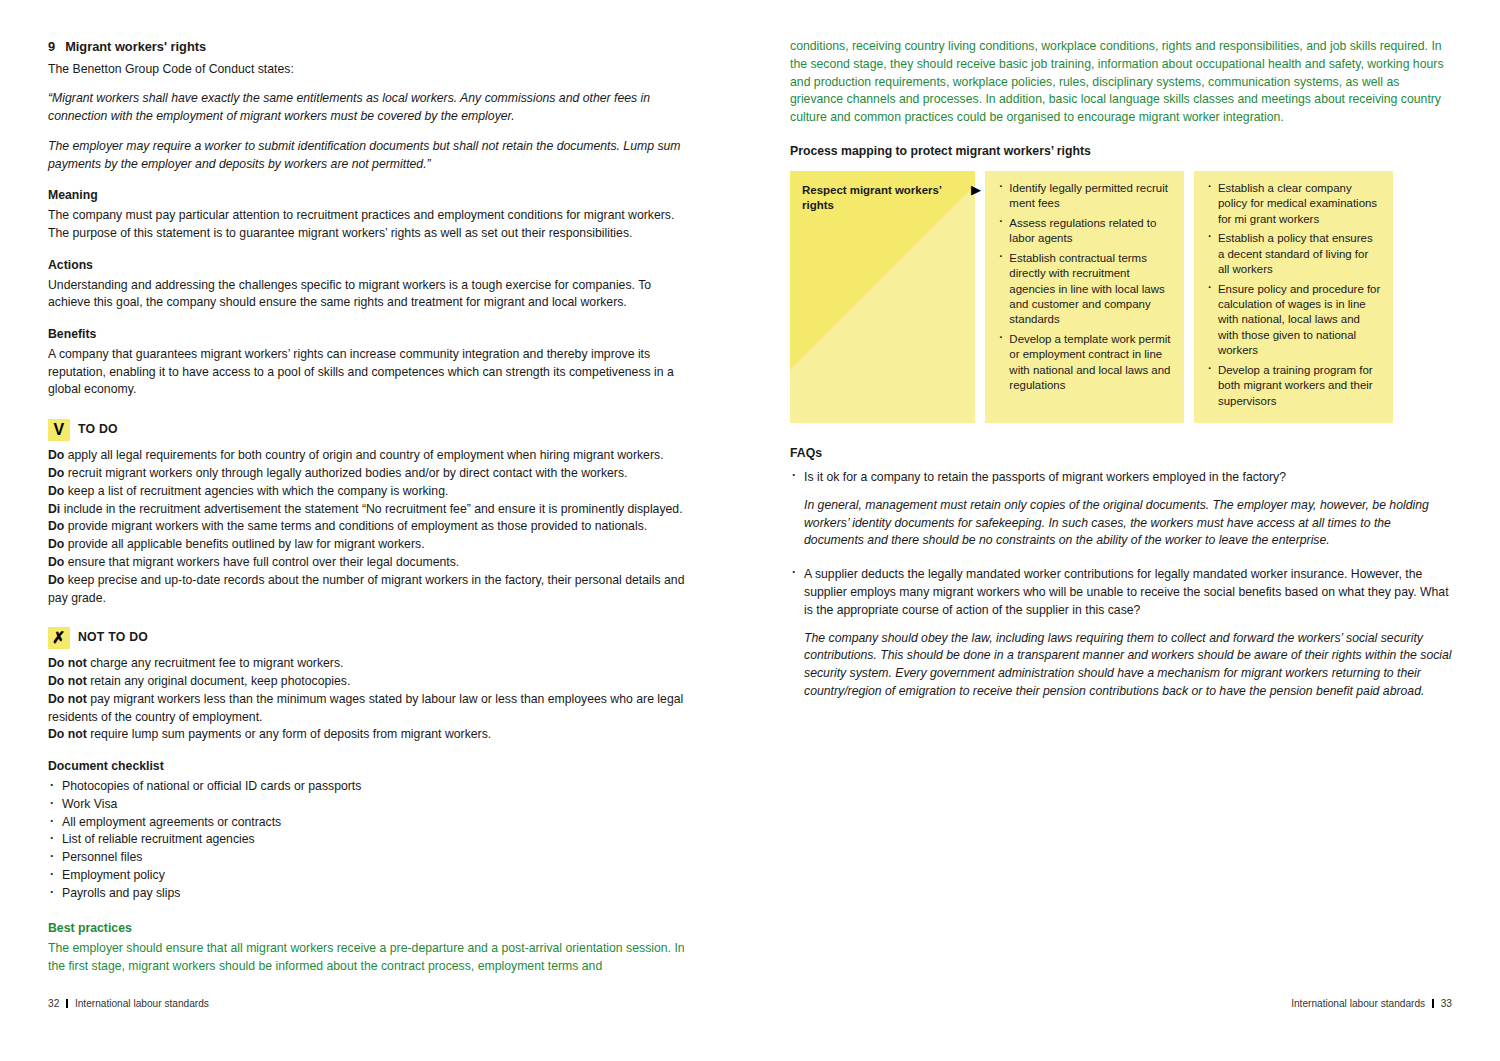9 Migrant workers' rights
The Benetton Group Code of Conduct states:
“Migrant workers shall have exactly the same entitlements as local workers. Any commissions and other fees in connection with the employment of migrant workers must be covered by the employer.
The employer may require a worker to submit identification documents but shall not retain the documents. Lump sum payments by the employer and deposits by workers are not permitted.”
Meaning
The company must pay particular attention to recruitment practices and employment conditions for migrant workers. The purpose of this statement is to guarantee migrant workers’ rights as well as set out their responsibilities.
Actions
Understanding and addressing the challenges specific to migrant workers is a tough exercise for companies. To achieve this goal, the company should ensure the same rights and treatment for migrant and local workers.
Benefits
A company that guarantees migrant workers’ rights can increase community integration and thereby improve its reputation, enabling it to have access to a pool of skills and competences which can strength its competiveness in a global economy.
VTO DO
Do apply all legal requirements for both country of origin and country of employment when hiring migrant workers.
Do recruit migrant workers only through legally authorized bodies and/or by direct contact with the workers.
Do keep a list of recruitment agencies with which the company is working.
Di include in the recruitment advertisement the statement “No recruitment fee” and ensure it is prominently displayed.
Do provide migrant workers with the same terms and conditions of employment as those provided to nationals.
Do provide all applicable benefits outlined by law for migrant workers.
Do ensure that migrant workers have full control over their legal documents.
Do keep precise and up-to-date records about the number of migrant workers in the factory, their personal details and pay grade.
✗NOT TO DO
Do not charge any recruitment fee to migrant workers.
Do not retain any original document, keep photocopies.
Do not pay migrant workers less than the minimum wages stated by labour law or less than employees who are legal residents of the country of employment.
Do not require lump sum payments or any form of deposits from migrant workers.
Document checklist
Photocopies of national or official ID cards or passports
Work Visa
All employment agreements or contracts
List of reliable recruitment agencies
Personnel files
Employment policy
Payrolls and pay slips
Best practices
The employer should ensure that all migrant workers receive a pre-departure and a post-arrival orientation session. In the first stage, migrant workers should be informed about the contract process, employment terms and
32 International labour standards
conditions, receiving country living conditions, workplace conditions, rights and responsibilities, and job skills required. In the second stage, they should receive basic job training, information about occupational health and safety, working hours and production requirements, workplace policies, rules, disciplinary systems, communication systems, as well as grievance channels and processes. In addition, basic local language skills classes and meetings about receiving country culture and common practices could be organised to encourage migrant worker integration.
Process mapping to protect migrant workers’ rights
Respect migrant workers’ rights
▶
Identify legally permitted recruit ment fees
Assess regulations related to labor agents
Establish contractual terms directly with recruitment agencies in line with local laws and customer and company standards
Develop a template work permit or employment contract in line with national and local laws and regulations
Establish a clear company policy for medical examinations for mi grant workers
Establish a policy that ensures a decent standard of living for all workers
Ensure policy and procedure for calculation of wages is in line with national, local laws and with those given to national workers
Develop a training program for both migrant workers and their supervisors
FAQs
Is it ok for a company to retain the passports of migrant workers employed in the factory?
In general, management must retain only copies of the original documents. The employer may, however, be holding workers’ identity documents for safekeeping. In such cases, the workers must have access at all times to the documents and there should be no constraints on the ability of the worker to leave the enterprise.
A supplier deducts the legally mandated worker contributions for legally mandated worker insurance. However, the supplier employs many migrant workers who will be unable to receive the social benefits based on what they pay. What is the appropriate course of action of the supplier in this case?
The company should obey the law, including laws requiring them to collect and forward the workers’ social security contributions. This should be done in a transparent manner and workers should be aware of their rights within the social security system. Every government administration should have a mechanism for migrant workers returning to their country/region of emigration to receive their pension contributions back or to have the pension benefit paid abroad.
International labour standards 33